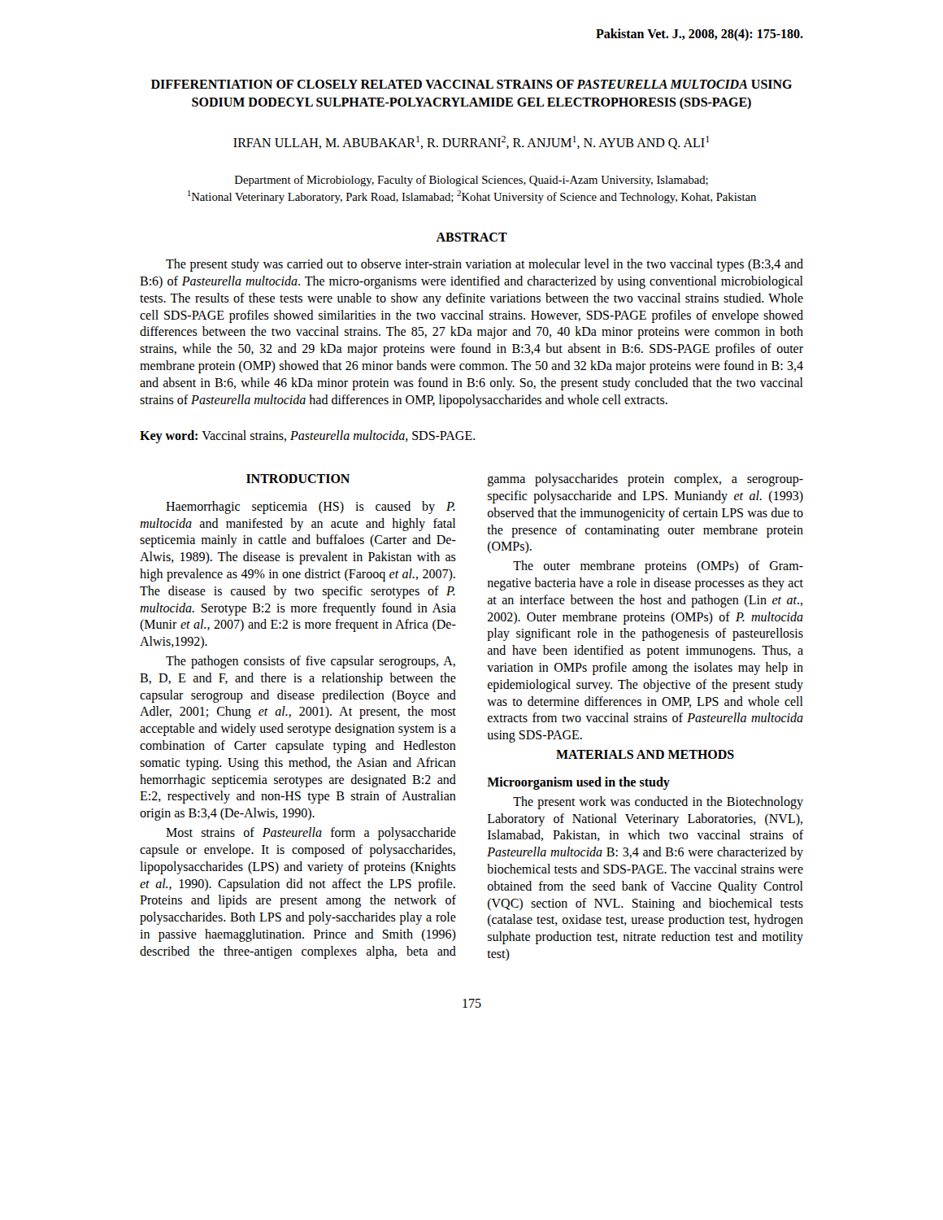Pakistan Vet. J., 2008, 28(4): 175-180.
Differentiation of Closely Related Vaccinal Strains of Pasteurella multocida Using Sodium Dodecyl Sulphate-Polyacrylamide Gel Electrophoresis (SDS-PAGE)
IRFAN ULLAH, M. ABUBAKAR1, R. DURRANI2, R. ANJUM1, N. AYUB AND Q. ALI1
Department of Microbiology, Faculty of Biological Sciences, Quaid-i-Azam University, Islamabad;
1National Veterinary Laboratory, Park Road, Islamabad; 2Kohat University of Science and Technology, Kohat, Pakistan
Abstract
The present study was carried out to observe inter-strain variation at molecular level in the two vaccinal types (B:3,4 and B:6) of Pasteurella multocida. The micro-organisms were identified and characterized by using conventional microbiological tests. The results of these tests were unable to show any definite variations between the two vaccinal strains studied. Whole cell SDS-PAGE profiles showed similarities in the two vaccinal strains. However, SDS-PAGE profiles of envelope showed differences between the two vaccinal strains. The 85, 27 kDa major and 70, 40 kDa minor proteins were common in both strains, while the 50, 32 and 29 kDa major proteins were found in B:3,4 but absent in B:6. SDS-PAGE profiles of outer membrane protein (OMP) showed that 26 minor bands were common. The 50 and 32 kDa major proteins were found in B: 3,4 and absent in B:6, while 46 kDa minor protein was found in B:6 only. So, the present study concluded that the two vaccinal strains of Pasteurella multocida had differences in OMP, lipopolysaccharides and whole cell extracts.
Key word: Vaccinal strains, Pasteurella multocida, SDS-PAGE.
Introduction
Haemorrhagic septicemia (HS) is caused by P. multocida and manifested by an acute and highly fatal septicemia mainly in cattle and buffaloes (Carter and De-Alwis, 1989). The disease is prevalent in Pakistan with as high prevalence as 49% in one district (Farooq et al., 2007). The disease is caused by two specific serotypes of P. multocida. Serotype B:2 is more frequently found in Asia (Munir et al., 2007) and E:2 is more frequent in Africa (De-Alwis,1992).
The pathogen consists of five capsular serogroups, A, B, D, E and F, and there is a relationship between the capsular serogroup and disease predilection (Boyce and Adler, 2001; Chung et al., 2001). At present, the most acceptable and widely used serotype designation system is a combination of Carter capsulate typing and Hedleston somatic typing. Using this method, the Asian and African hemorrhagic septicemia serotypes are designated B:2 and E:2, respectively and non-HS type B strain of Australian origin as B:3,4 (De-Alwis, 1990).
Most strains of Pasteurella form a polysaccharide capsule or envelope. It is composed of polysaccharides, lipopolysaccharides (LPS) and variety of proteins (Knights et al., 1990). Capsulation did not affect the LPS profile. Proteins and lipids are present among the network of polysaccharides. Both LPS and poly-saccharides play a role in passive haemagglutination. Prince and Smith (1996) described the three-antigen complexes alpha, beta and gamma polysaccharides protein complex, a serogroup-specific polysaccharide and LPS. Muniandy et al. (1993) observed that the immunogenicity of certain LPS was due to the presence of contaminating outer membrane protein (OMPs).
The outer membrane proteins (OMPs) of Gram-negative bacteria have a role in disease processes as they act at an interface between the host and pathogen (Lin et at., 2002). Outer membrane proteins (OMPs) of P. multocida play significant role in the pathogenesis of pasteurellosis and have been identified as potent immunogens. Thus, a variation in OMPs profile among the isolates may help in epidemiological survey. The objective of the present study was to determine differences in OMP, LPS and whole cell extracts from two vaccinal strains of Pasteurella multocida using SDS-PAGE.
Materials and Methods
Microorganism used in the study
The present work was conducted in the Biotechnology Laboratory of National Veterinary Laboratories, (NVL), Islamabad, Pakistan, in which two vaccinal strains of Pasteurella multocida B: 3,4 and B:6 were characterized by biochemical tests and SDS-PAGE. The vaccinal strains were obtained from the seed bank of Vaccine Quality Control (VQC) section of NVL. Staining and biochemical tests (catalase test, oxidase test, urease production test, hydrogen sulphate production test, nitrate reduction test and motility test)
175